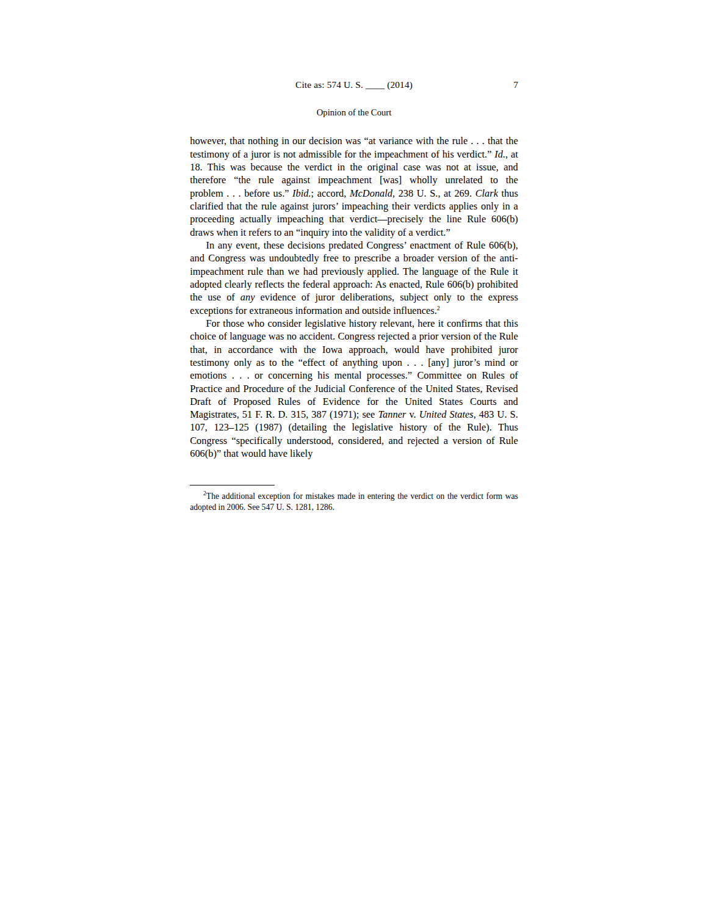Cite as: 574 U. S. ____ (2014) 7
Opinion of the Court
however, that nothing in our decision was “at variance with the rule . . . that the testimony of a juror is not admissible for the impeachment of his verdict.” Id., at 18. This was because the verdict in the original case was not at issue, and therefore “the rule against impeachment [was] wholly unrelated to the problem . . . before us.” Ibid.; accord, McDonald, 238 U. S., at 269. Clark thus clarified that the rule against jurors’ impeaching their verdicts applies only in a proceeding actually impeaching that verdict—precisely the line Rule 606(b) draws when it refers to an “inquiry into the validity of a verdict.”
In any event, these decisions predated Congress’ enactment of Rule 606(b), and Congress was undoubtedly free to prescribe a broader version of the anti-impeachment rule than we had previously applied. The language of the Rule it adopted clearly reflects the federal approach: As enacted, Rule 606(b) prohibited the use of any evidence of juror deliberations, subject only to the express exceptions for extraneous information and outside influences.2
For those who consider legislative history relevant, here it confirms that this choice of language was no accident. Congress rejected a prior version of the Rule that, in accordance with the Iowa approach, would have prohibited juror testimony only as to the “effect of anything upon . . . [any] juror’s mind or emotions . . . or concerning his mental processes.” Committee on Rules of Practice and Procedure of the Judicial Conference of the United States, Revised Draft of Proposed Rules of Evidence for the United States Courts and Magistrates, 51 F. R. D. 315, 387 (1971); see Tanner v. United States, 483 U. S. 107, 123–125 (1987) (detailing the legislative history of the Rule). Thus Congress “specifically understood, considered, and rejected a version of Rule 606(b)” that would have likely
2The additional exception for mistakes made in entering the verdict on the verdict form was adopted in 2006. See 547 U. S. 1281, 1286.